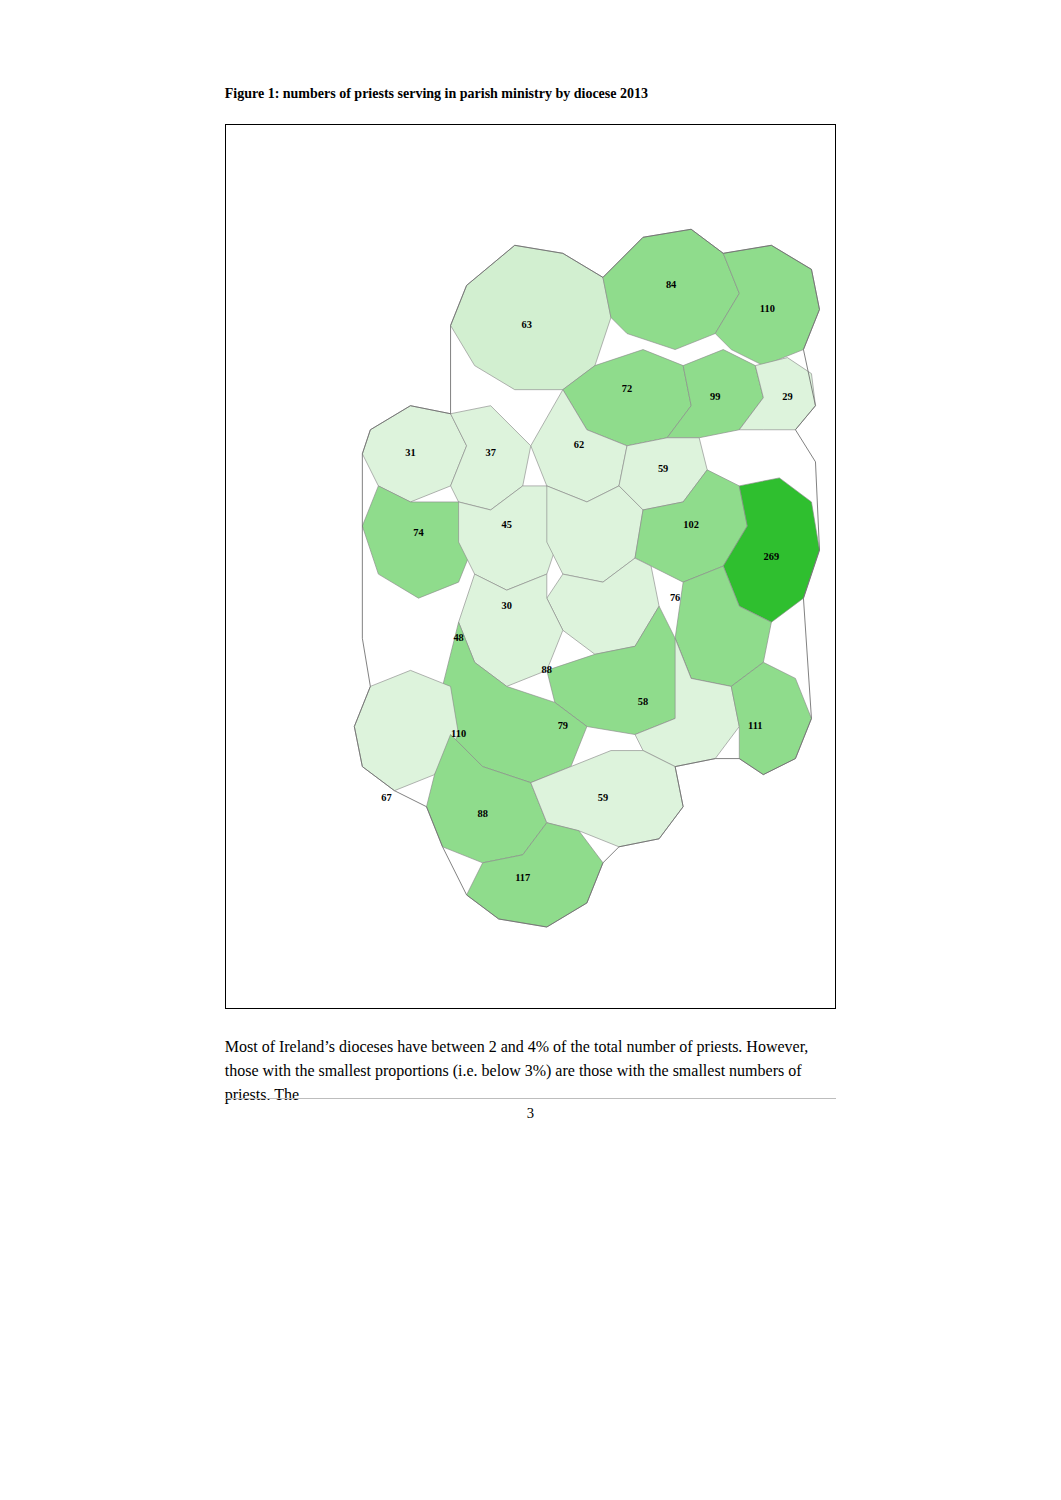Figure 1: numbers of priests serving in parish ministry by diocese 2013
Numbers of priests serving in parish ministry by diocese 2013 63 84 110 72 99 29 62 59 31 37 74 45 102 269 76 30 48 88 58 79 110 111 59 67 88 117
Most of Ireland’s dioceses have between 2 and 4% of the total number of priests. However, those with the smallest proportions (i.e. below 3%) are those with the smallest numbers of priests. The
3